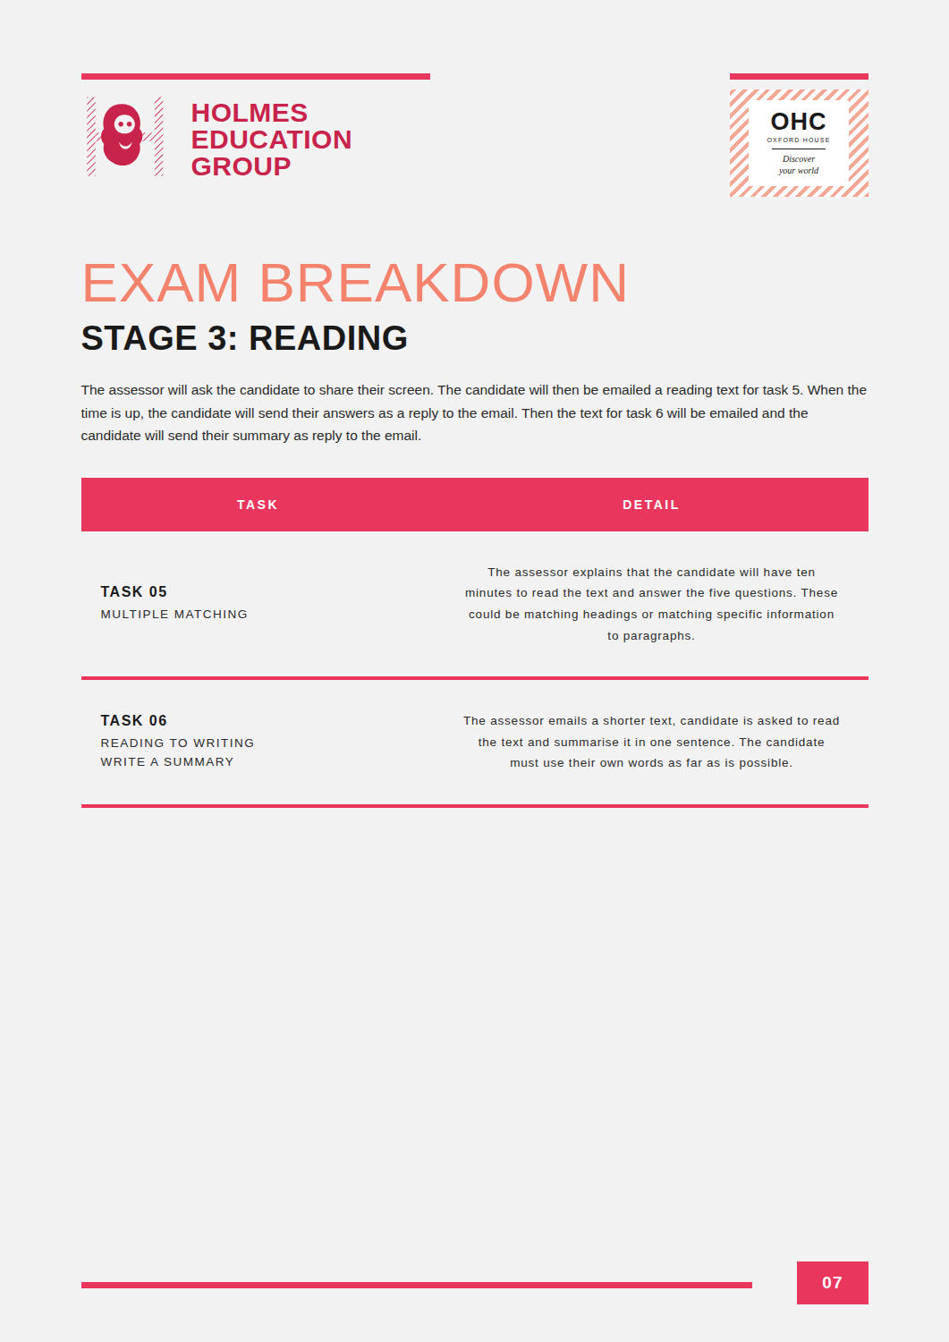HOLMES EDUCATION GROUP
OHC
OXFORD HOUSE
Discover
your world
EXAM BREAKDOWN
STAGE 3: READING
The assessor will ask the candidate to share their screen. The candidate will then be emailed a reading text for task 5. When the time is up, the candidate will send their answers as a reply to the email. Then the text for task 6 will be emailed and the candidate will send their summary as reply to the email.
| TASK | DETAIL |
| --- | --- |
| TASK 05 MULTIPLE MATCHING | The assessor explains that the candidate will have ten minutes to read the text and answer the five questions. These could be matching headings or matching specific information to paragraphs. |
| TASK 06 READING TO WRITING WRITE A SUMMARY | The assessor emails a shorter text, candidate is asked to read the text and summarise it in one sentence. The candidate must use their own words as far as is possible. |
07